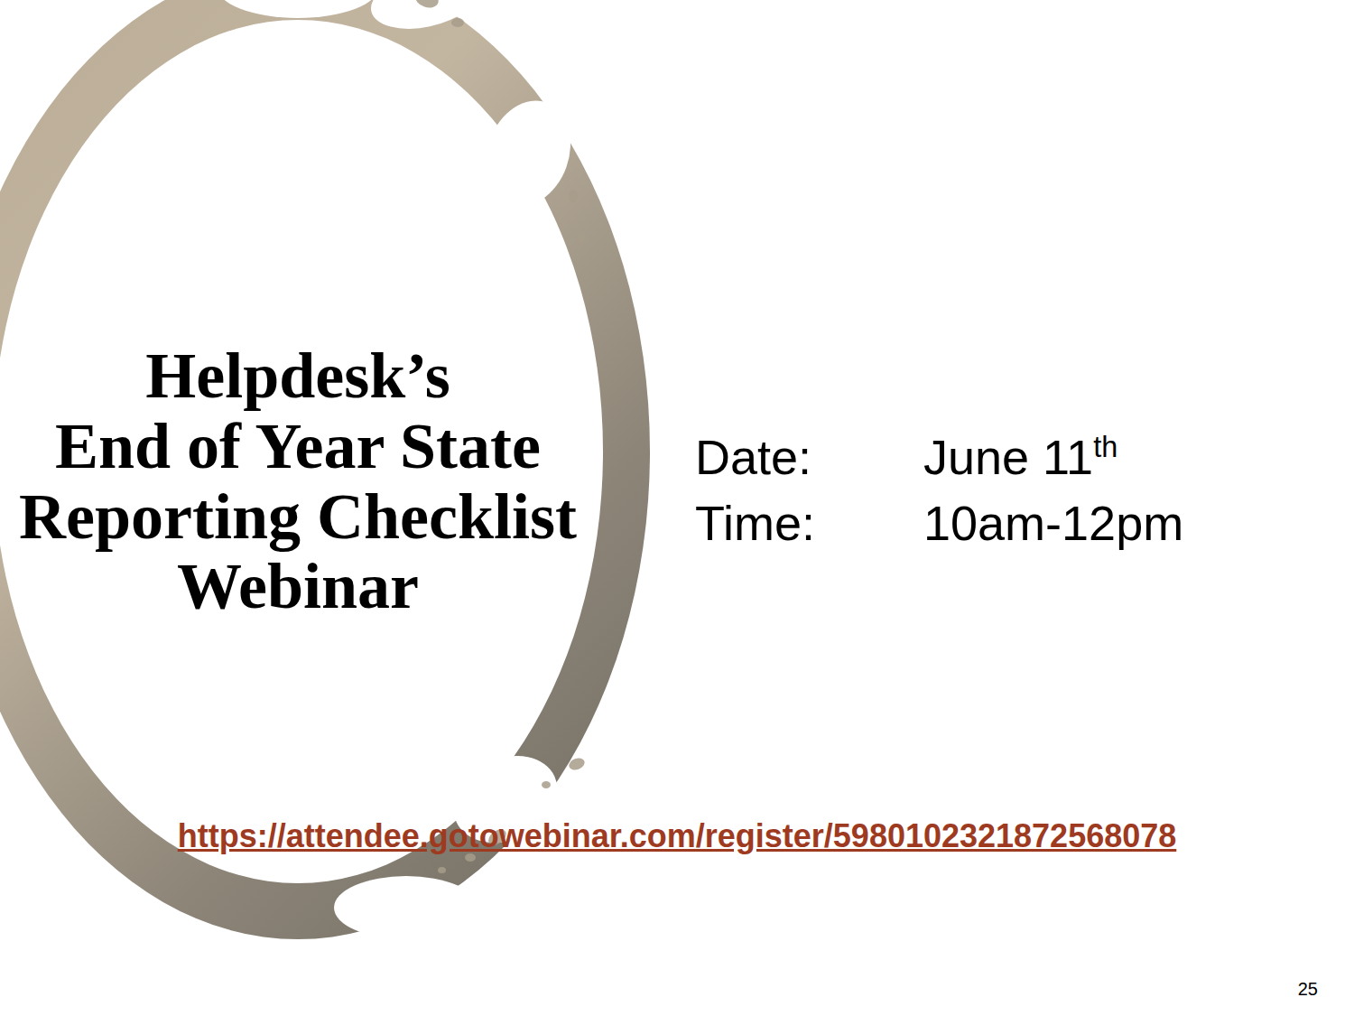Helpdesk’s
End of Year State Reporting Checklist Webinar
| Date: | June 11 th |
| Time: | 10am-12pm |
https://attendee.gotowebinar.com/register/5980102321872568078
25